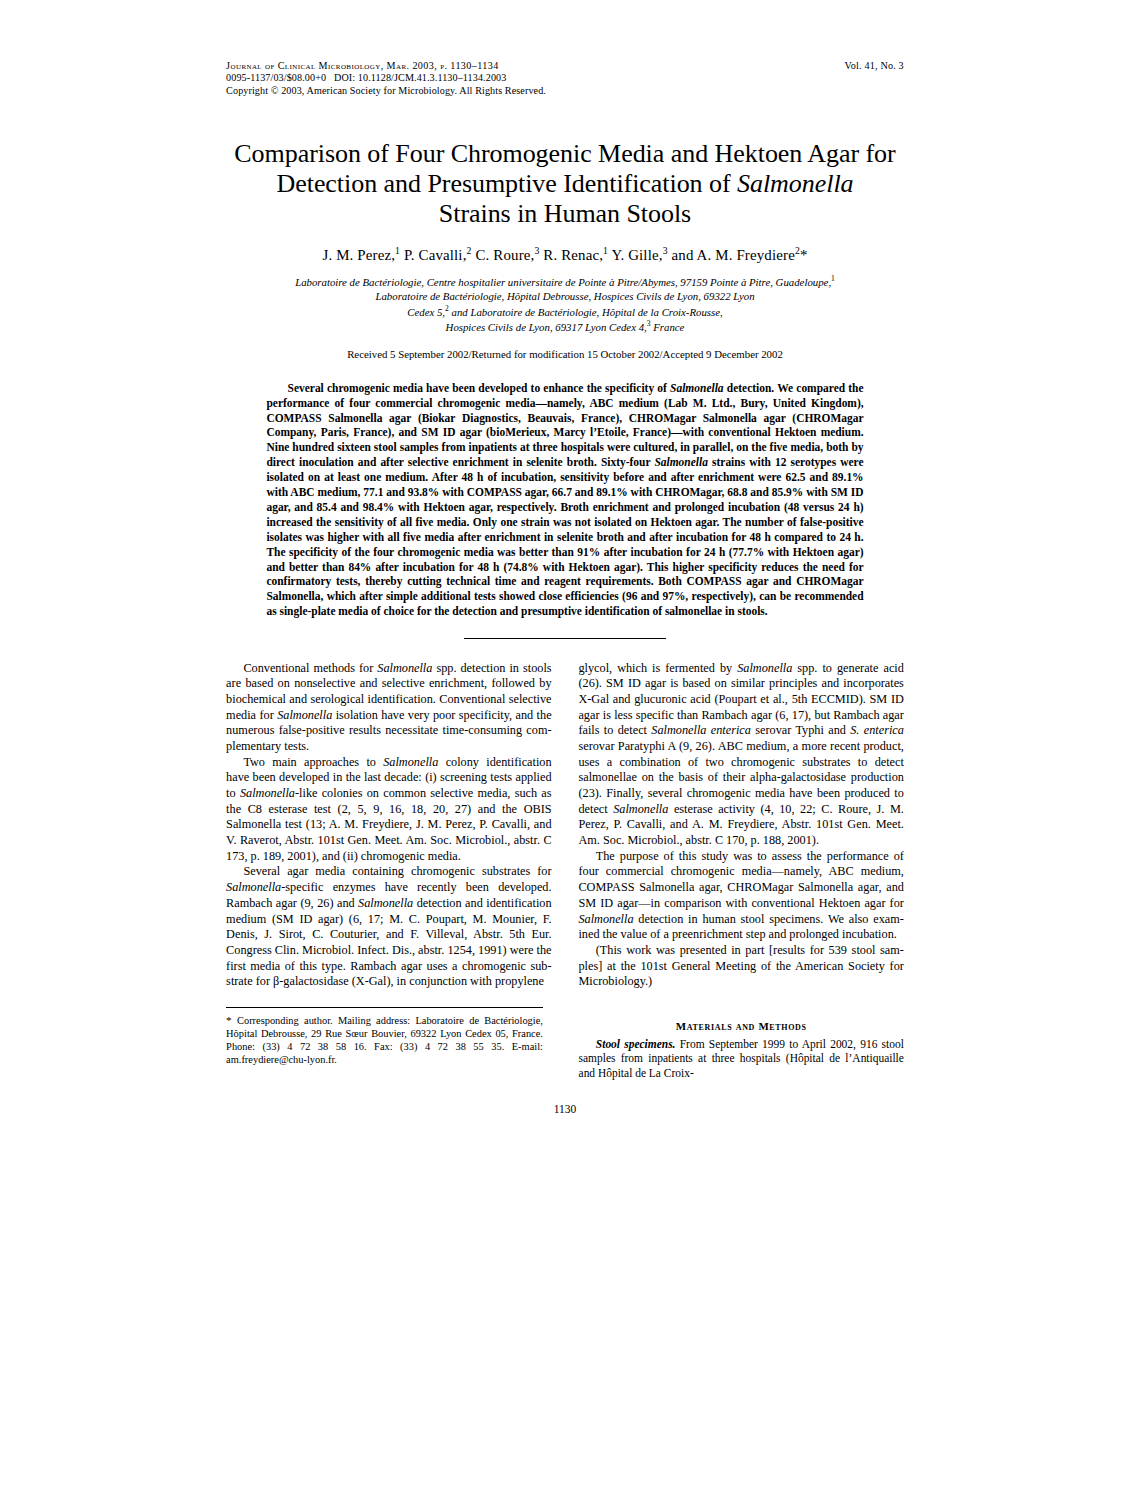Journal of Clinical Microbiology, Mar. 2003, p. 1130–1134
0095-1137/03/$08.00+0 DOI: 10.1128/JCM.41.3.1130–1134.2003
Copyright © 2003, American Society for Microbiology. All Rights Reserved.
Vol. 41, No. 3
Comparison of Four Chromogenic Media and Hektoen Agar for
Detection and Presumptive Identification of Salmonella
Strains in Human Stools
J. M. Perez,1 P. Cavalli,2 C. Roure,3 R. Renac,1 Y. Gille,3 and A. M. Freydiere2*
Laboratoire de Bactériologie, Centre hospitalier universitaire de Pointe à Pitre/Abymes, 97159 Pointe à Pitre, Guadeloupe,1
Laboratoire de Bactériologie, Hôpital Debrousse, Hospices Civils de Lyon, 69322 Lyon
Cedex 5,2 and Laboratoire de Bactériologie, Hôpital de la Croix-Rousse,
Hospices Civils de Lyon, 69317 Lyon Cedex 4,3 France
Received 5 September 2002/Returned for modification 15 October 2002/Accepted 9 December 2002
Several chromogenic media have been developed to enhance the specificity of Salmonella detection. We compared the performance of four commercial chromogenic media—namely, ABC medium (Lab M. Ltd., Bury, United Kingdom), COMPASS Salmonella agar (Biokar Diagnostics, Beauvais, France), CHROMagar Salmonella agar (CHROMagar Company, Paris, France), and SM ID agar (bioMerieux, Marcy l’Etoile, France)—with conventional Hektoen medium. Nine hundred sixteen stool samples from inpatients at three hospitals were cultured, in parallel, on the five media, both by direct inoculation and after selective enrichment in selenite broth. Sixty-four Salmonella strains with 12 serotypes were isolated on at least one medium. After 48 h of incubation, sensitivity before and after enrichment were 62.5 and 89.1% with ABC medium, 77.1 and 93.8% with COMPASS agar, 66.7 and 89.1% with CHROMagar, 68.8 and 85.9% with SM ID agar, and 85.4 and 98.4% with Hektoen agar, respectively. Broth enrichment and prolonged incubation (48 versus 24 h) increased the sensitivity of all five media. Only one strain was not isolated on Hektoen agar. The number of false-positive isolates was higher with all five media after enrichment in selenite broth and after incubation for 48 h compared to 24 h. The specificity of the four chromogenic media was better than 91% after incubation for 24 h (77.7% with Hektoen agar) and better than 84% after incubation for 48 h (74.8% with Hektoen agar). This higher specificity reduces the need for confirmatory tests, thereby cutting technical time and reagent requirements. Both COMPASS agar and CHROMagar Salmonella, which after simple additional tests showed close efficiencies (96 and 97%, respectively), can be recommended as single-plate media of choice for the detection and presumptive identification of salmonellae in stools.
Conventional methods for Salmonella spp. detection in stools are based on nonselective and selective enrichment, followed by biochemical and serological identification. Conventional selective media for Salmonella isolation have very poor specificity, and the numerous false-positive results necessitate time-consuming complementary tests.
Two main approaches to Salmonella colony identification have been developed in the last decade: (i) screening tests applied to Salmonella-like colonies on common selective media, such as the C8 esterase test (2, 5, 9, 16, 18, 20, 27) and the OBIS Salmonella test (13; A. M. Freydiere, J. M. Perez, P. Cavalli, and V. Raverot, Abstr. 101st Gen. Meet. Am. Soc. Microbiol., abstr. C 173, p. 189, 2001), and (ii) chromogenic media.
Several agar media containing chromogenic substrates for Salmonella-specific enzymes have recently been developed. Rambach agar (9, 26) and Salmonella detection and identification medium (SM ID agar) (6, 17; M. C. Poupart, M. Mounier, F. Denis, J. Sirot, C. Couturier, and F. Villeval, Abstr. 5th Eur. Congress Clin. Microbiol. Infect. Dis., abstr. 1254, 1991) were the first media of this type. Rambach agar uses a chromogenic substrate for β-galactosidase (X-Gal), in conjunction with propylene
glycol, which is fermented by Salmonella spp. to generate acid (26). SM ID agar is based on similar principles and incorporates X-Gal and glucuronic acid (Poupart et al., 5th ECCMID). SM ID agar is less specific than Rambach agar (6, 17), but Rambach agar fails to detect Salmonella enterica serovar Typhi and S. enterica serovar Paratyphi A (9, 26). ABC medium, a more recent product, uses a combination of two chromogenic substrates to detect salmonellae on the basis of their alpha-galactosidase production (23). Finally, several chromogenic media have been produced to detect Salmonella esterase activity (4, 10, 22; C. Roure, J. M. Perez, P. Cavalli, and A. M. Freydiere, Abstr. 101st Gen. Meet. Am. Soc. Microbiol., abstr. C 170, p. 188, 2001).
The purpose of this study was to assess the performance of four commercial chromogenic media—namely, ABC medium, COMPASS Salmonella agar, CHROMagar Salmonella agar, and SM ID agar—in comparison with conventional Hektoen agar for Salmonella detection in human stool specimens. We also examined the value of a preenrichment step and prolonged incubation.
(This work was presented in part [results for 539 stool samples] at the 101st General Meeting of the American Society for Microbiology.)
* Corresponding author. Mailing address: Laboratoire de Bactériologie, Hôpital Debrousse, 29 Rue Sœur Bouvier, 69322 Lyon Cedex 05, France. Phone: (33) 4 72 38 58 16. Fax: (33) 4 72 38 55 35. E-mail: am.freydiere@chu-lyon.fr.
Materials and Methods
Stool specimens. From September 1999 to April 2002, 916 stool samples from inpatients at three hospitals (Hôpital de l’Antiquaille and Hôpital de La Croix-
1130